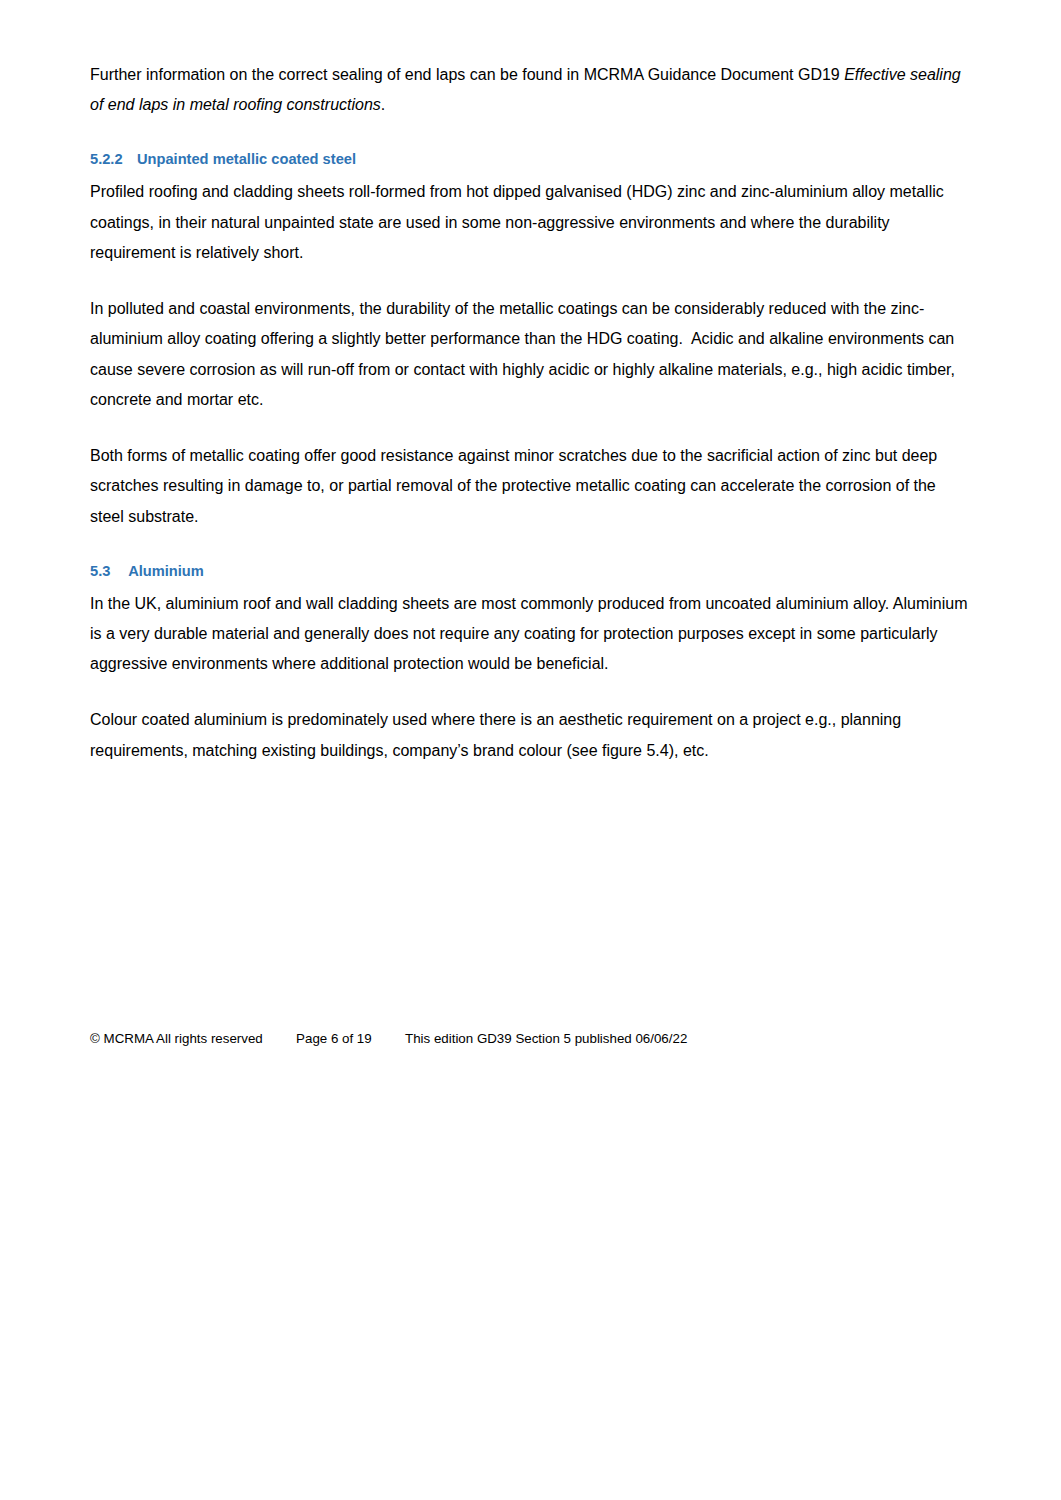Further information on the correct sealing of end laps can be found in MCRMA Guidance Document GD19 Effective sealing of end laps in metal roofing constructions.
5.2.2 Unpainted metallic coated steel
Profiled roofing and cladding sheets roll-formed from hot dipped galvanised (HDG) zinc and zinc-aluminium alloy metallic coatings, in their natural unpainted state are used in some non-aggressive environments and where the durability requirement is relatively short.
In polluted and coastal environments, the durability of the metallic coatings can be considerably reduced with the zinc-aluminium alloy coating offering a slightly better performance than the HDG coating. Acidic and alkaline environments can cause severe corrosion as will run-off from or contact with highly acidic or highly alkaline materials, e.g., high acidic timber, concrete and mortar etc.
Both forms of metallic coating offer good resistance against minor scratches due to the sacrificial action of zinc but deep scratches resulting in damage to, or partial removal of the protective metallic coating can accelerate the corrosion of the steel substrate.
5.3 Aluminium
In the UK, aluminium roof and wall cladding sheets are most commonly produced from uncoated aluminium alloy. Aluminium is a very durable material and generally does not require any coating for protection purposes except in some particularly aggressive environments where additional protection would be beneficial.
Colour coated aluminium is predominately used where there is an aesthetic requirement on a project e.g., planning requirements, matching existing buildings, company’s brand colour (see figure 5.4), etc.
© MCRMA All rights reserved Page 6 of 19 This edition GD39 Section 5 published 06/06/22